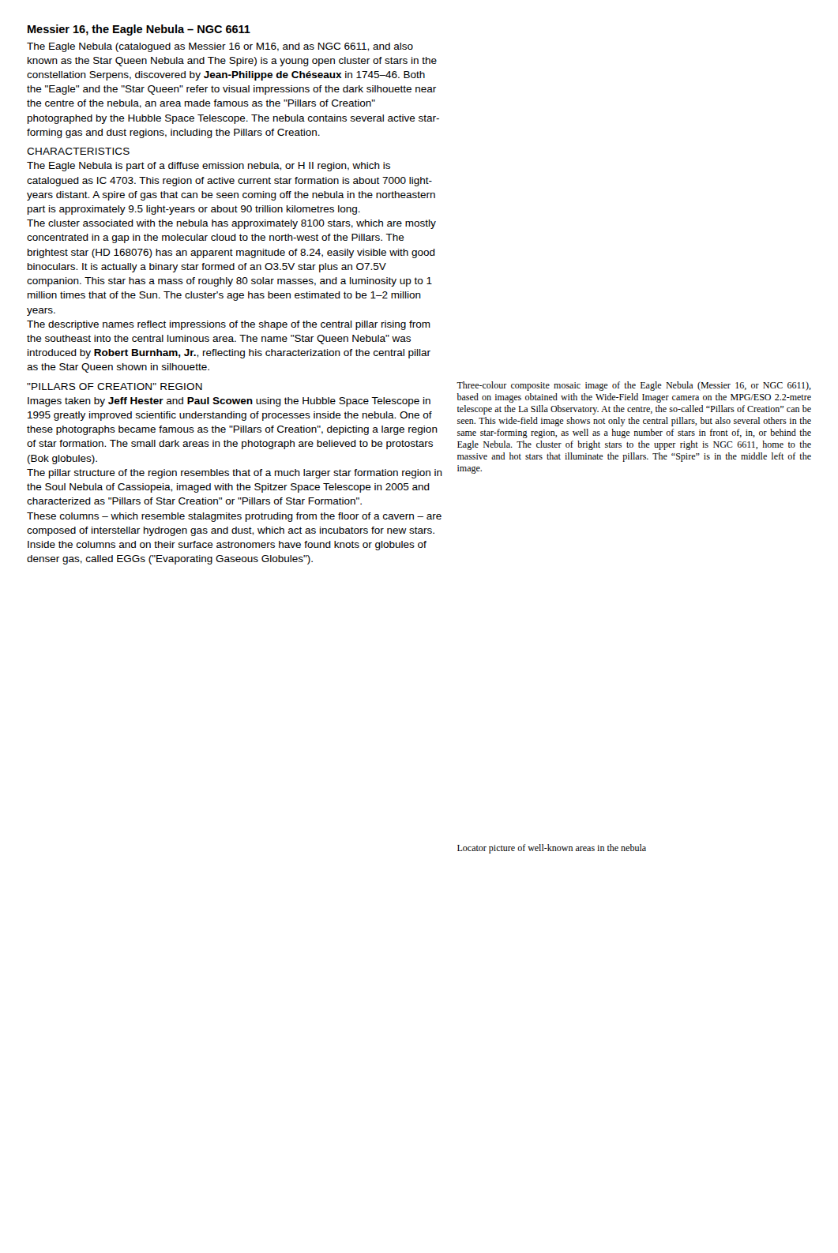Messier 16, the Eagle Nebula – NGC 6611
The Eagle Nebula (catalogued as Messier 16 or M16, and as NGC 6611, and also known as the Star Queen Nebula and The Spire) is a young open cluster of stars in the constellation Serpens, discovered by Jean-Philippe de Chéseaux in 1745–46. Both the "Eagle" and the "Star Queen" refer to visual impressions of the dark silhouette near the centre of the nebula, an area made famous as the "Pillars of Creation" photographed by the Hubble Space Telescope. The nebula contains several active star-forming gas and dust regions, including the Pillars of Creation.
CHARACTERISTICS
The Eagle Nebula is part of a diffuse emission nebula, or H II region, which is catalogued as IC 4703. This region of active current star formation is about 7000 light-years distant. A spire of gas that can be seen coming off the nebula in the northeastern part is approximately 9.5 light-years or about 90 trillion kilometres long.
The cluster associated with the nebula has approximately 8100 stars, which are mostly concentrated in a gap in the molecular cloud to the north-west of the Pillars. The brightest star (HD 168076) has an apparent magnitude of 8.24, easily visible with good binoculars. It is actually a binary star formed of an O3.5V star plus an O7.5V companion. This star has a mass of roughly 80 solar masses, and a luminosity up to 1 million times that of the Sun. The cluster's age has been estimated to be 1–2 million years.
The descriptive names reflect impressions of the shape of the central pillar rising from the southeast into the central luminous area. The name "Star Queen Nebula" was introduced by Robert Burnham, Jr., reflecting his characterization of the central pillar as the Star Queen shown in silhouette.
"PILLARS OF CREATION" REGION
Images taken by Jeff Hester and Paul Scowen using the Hubble Space Telescope in 1995 greatly improved scientific understanding of processes inside the nebula. One of these photographs became famous as the "Pillars of Creation", depicting a large region of star formation. The small dark areas in the photograph are believed to be protostars (Bok globules).
The pillar structure of the region resembles that of a much larger star formation region in the Soul Nebula of Cassiopeia, imaged with the Spitzer Space Telescope in 2005 and characterized as "Pillars of Star Creation" or "Pillars of Star Formation".
These columns – which resemble stalagmites protruding from the floor of a cavern – are composed of interstellar hydrogen gas and dust, which act as incubators for new stars. Inside the columns and on their surface astronomers have found knots or globules of denser gas, called EGGs ("Evaporating Gaseous Globules").
Three-colour composite mosaic image of the Eagle Nebula (Messier 16, or NGC 6611), based on images obtained with the Wide-Field Imager camera on the MPG/ESO 2.2-metre telescope at the La Silla Observatory. At the centre, the so-called “Pillars of Creation” can be seen. This wide-field image shows not only the central pillars, but also several others in the same star-forming region, as well as a huge number of stars in front of, in, or behind the Eagle Nebula. The cluster of bright stars to the upper right is NGC 6611, home to the massive and hot stars that illuminate the pillars. The “Spire” is in the middle left of the image.
Locator picture of well-known areas in the nebula